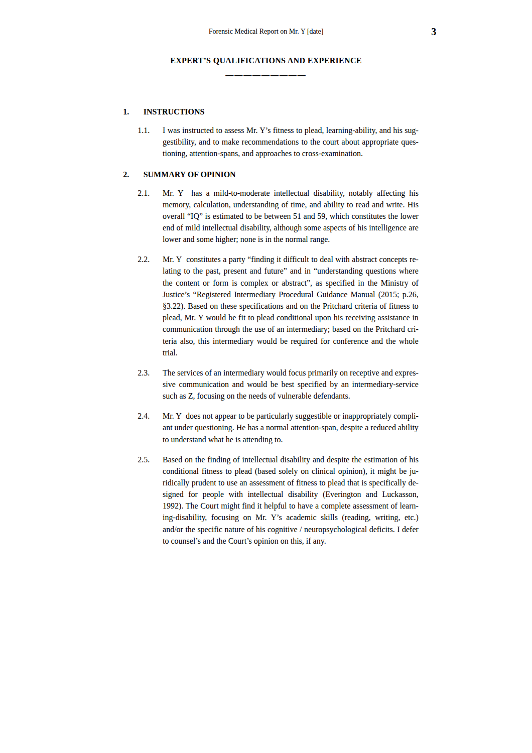Forensic Medical Report on Mr. Y [date] 3
EXPERT’S QUALIFICATIONS AND EXPERIENCE
—————————
1. Instructions
1.1. I was instructed to assess Mr. Y’s fitness to plead, learning-ability, and his suggestibility, and to make recommendations to the court about appropriate questioning, attention-spans, and approaches to cross-examination.
2. Summary of Opinion
2.1. Mr. Y has a mild-to-moderate intellectual disability, notably affecting his memory, calculation, understanding of time, and ability to read and write. His overall “IQ” is estimated to be between 51 and 59, which constitutes the lower end of mild intellectual disability, although some aspects of his intelligence are lower and some higher; none is in the normal range.
2.2. Mr. Y constitutes a party “finding it difficult to deal with abstract concepts relating to the past, present and future” and in “understanding questions where the content or form is complex or abstract”, as specified in the Ministry of Justice’s “Registered Intermediary Procedural Guidance Manual (2015; p.26, §3.22). Based on these specifications and on the Pritchard criteria of fitness to plead, Mr. Y would be fit to plead conditional upon his receiving assistance in communication through the use of an intermediary; based on the Pritchard criteria also, this intermediary would be required for conference and the whole trial.
2.3. The services of an intermediary would focus primarily on receptive and expressive communication and would be best specified by an intermediary-service such as Z, focusing on the needs of vulnerable defendants.
2.4. Mr. Y does not appear to be particularly suggestible or inappropriately compliant under questioning. He has a normal attention-span, despite a reduced ability to understand what he is attending to.
2.5. Based on the finding of intellectual disability and despite the estimation of his conditional fitness to plead (based solely on clinical opinion), it might be juridically prudent to use an assessment of fitness to plead that is specifically designed for people with intellectual disability (Everington and Luckasson, 1992). The Court might find it helpful to have a complete assessment of learning-disability, focusing on Mr. Y’s academic skills (reading, writing, etc.) and/or the specific nature of his cognitive / neuropsychological deficits. I defer to counsel’s and the Court’s opinion on this, if any.